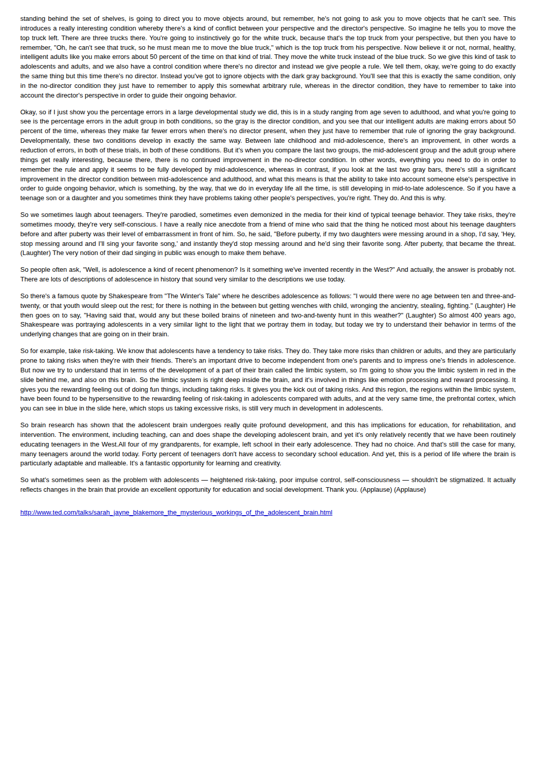standing behind the set of shelves, is going to direct you to move objects around, but remember, he's not going to ask you to move objects that he can't see. This introduces a really interesting condition whereby there's a kind of conflict between your perspective and the director's perspective. So imagine he tells you to move the top truck left. There are three trucks there. You're going to instinctively go for the white truck, because that's the top truck from your perspective, but then you have to remember, "Oh, he can't see that truck, so he must mean me to move the blue truck," which is the top truck from his perspective. Now believe it or not, normal, healthy, intelligent adults like you make errors about 50 percent of the time on that kind of trial. They move the white truck instead of the blue truck. So we give this kind of task to adolescents and adults, and we also have a control condition where there's no director and instead we give people a rule. We tell them, okay, we're going to do exactly the same thing but this time there's no director. Instead you've got to ignore objects with the dark gray background. You'll see that this is exactly the same condition, only in the no-director condition they just have to remember to apply this somewhat arbitrary rule, whereas in the director condition, they have to remember to take into account the director's perspective in order to guide their ongoing behavior.
Okay, so if I just show you the percentage errors in a large developmental study we did, this is in a study ranging from age seven to adulthood, and what you're going to see is the percentage errors in the adult group in both conditions, so the gray is the director condition, and you see that our intelligent adults are making errors about 50 percent of the time, whereas they make far fewer errors when there's no director present, when they just have to remember that rule of ignoring the gray background. Developmentally, these two conditions develop in exactly the same way. Between late childhood and mid-adolescence, there's an improvement, in other words a reduction of errors, in both of these trials, in both of these conditions. But it's when you compare the last two groups, the mid-adolescent group and the adult group where things get really interesting, because there, there is no continued improvement in the no-director condition. In other words, everything you need to do in order to remember the rule and apply it seems to be fully developed by mid-adolescence, whereas in contrast, if you look at the last two gray bars, there's still a significant improvement in the director condition between mid-adolescence and adulthood, and what this means is that the ability to take into account someone else's perspective in order to guide ongoing behavior, which is something, by the way, that we do in everyday life all the time, is still developing in mid-to-late adolescence. So if you have a teenage son or a daughter and you sometimes think they have problems taking other people's perspectives, you're right. They do. And this is why.
So we sometimes laugh about teenagers. They're parodied, sometimes even demonized in the media for their kind of typical teenage behavior. They take risks, they're sometimes moody, they're very self-conscious. I have a really nice anecdote from a friend of mine who said that the thing he noticed most about his teenage daughters before and after puberty was their level of embarrassment in front of him. So, he said, "Before puberty, if my two daughters were messing around in a shop, I'd say, 'Hey, stop messing around and I'll sing your favorite song,' and instantly they'd stop messing around and he'd sing their favorite song. After puberty, that became the threat. (Laughter) The very notion of their dad singing in public was enough to make them behave.
So people often ask, "Well, is adolescence a kind of recent phenomenon? Is it something we've invented recently in the West?" And actually, the answer is probably not. There are lots of descriptions of adolescence in history that sound very similar to the descriptions we use today.
So there's a famous quote by Shakespeare from "The Winter's Tale" where he describes adolescence as follows: "I would there were no age between ten and three-and-twenty, or that youth would sleep out the rest; for there is nothing in the between but getting wenches with child, wronging the ancientry, stealing, fighting." (Laughter) He then goes on to say, "Having said that, would any but these boiled brains of nineteen and two-and-twenty hunt in this weather?" (Laughter) So almost 400 years ago, Shakespeare was portraying adolescents in a very similar light to the light that we portray them in today, but today we try to understand their behavior in terms of the underlying changes that are going on in their brain.
So for example, take risk-taking. We know that adolescents have a tendency to take risks. They do. They take more risks than children or adults, and they are particularly prone to taking risks when they're with their friends. There's an important drive to become independent from one's parents and to impress one's friends in adolescence. But now we try to understand that in terms of the development of a part of their brain called the limbic system, so I'm going to show you the limbic system in red in the slide behind me, and also on this brain. So the limbic system is right deep inside the brain, and it's involved in things like emotion processing and reward processing. It gives you the rewarding feeling out of doing fun things, including taking risks. It gives you the kick out of taking risks. And this region, the regions within the limbic system, have been found to be hypersensitive to the rewarding feeling of risk-taking in adolescents compared with adults, and at the very same time, the prefrontal cortex, which you can see in blue in the slide here, which stops us taking excessive risks, is still very much in development in adolescents.
So brain research has shown that the adolescent brain undergoes really quite profound development, and this has implications for education, for rehabilitation, and intervention. The environment, including teaching, can and does shape the developing adolescent brain, and yet it's only relatively recently that we have been routinely educating teenagers in the West.All four of my grandparents, for example, left school in their early adolescence. They had no choice. And that's still the case for many, many teenagers around the world today. Forty percent of teenagers don't have access to secondary school education. And yet, this is a period of life where the brain is particularly adaptable and malleable. It's a fantastic opportunity for learning and creativity.
So what's sometimes seen as the problem with adolescents — heightened risk-taking, poor impulse control, self-consciousness — shouldn't be stigmatized. It actually reflects changes in the brain that provide an excellent opportunity for education and social development. Thank you. (Applause) (Applause)
http://www.ted.com/talks/sarah_jayne_blakemore_the_mysterious_workings_of_the_adolescent_brain.html